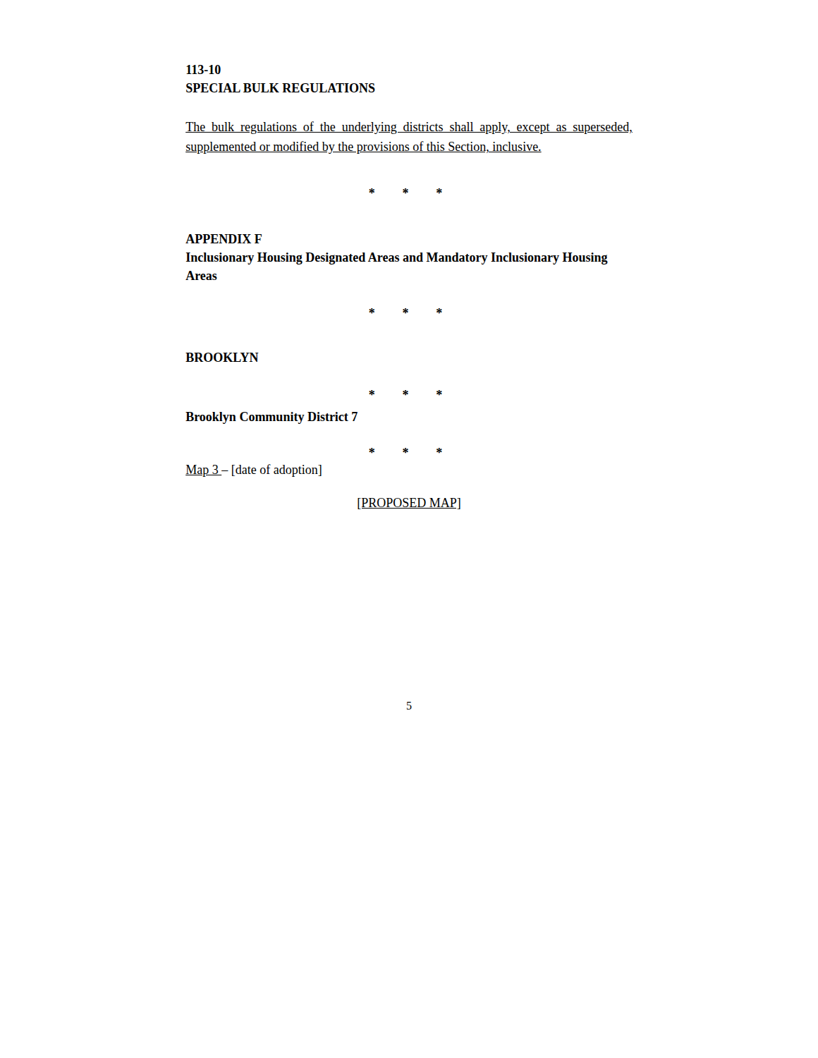113-10
SPECIAL BULK REGULATIONS
The bulk regulations of the underlying districts shall apply, except as superseded, supplemented or modified by the provisions of this Section, inclusive.
* * *
APPENDIX F
Inclusionary Housing Designated Areas and Mandatory Inclusionary Housing Areas
* * *
BROOKLYN
* * *
Brooklyn Community District 7
* * *
Map 3 – [date of adoption]
[PROPOSED MAP]
5